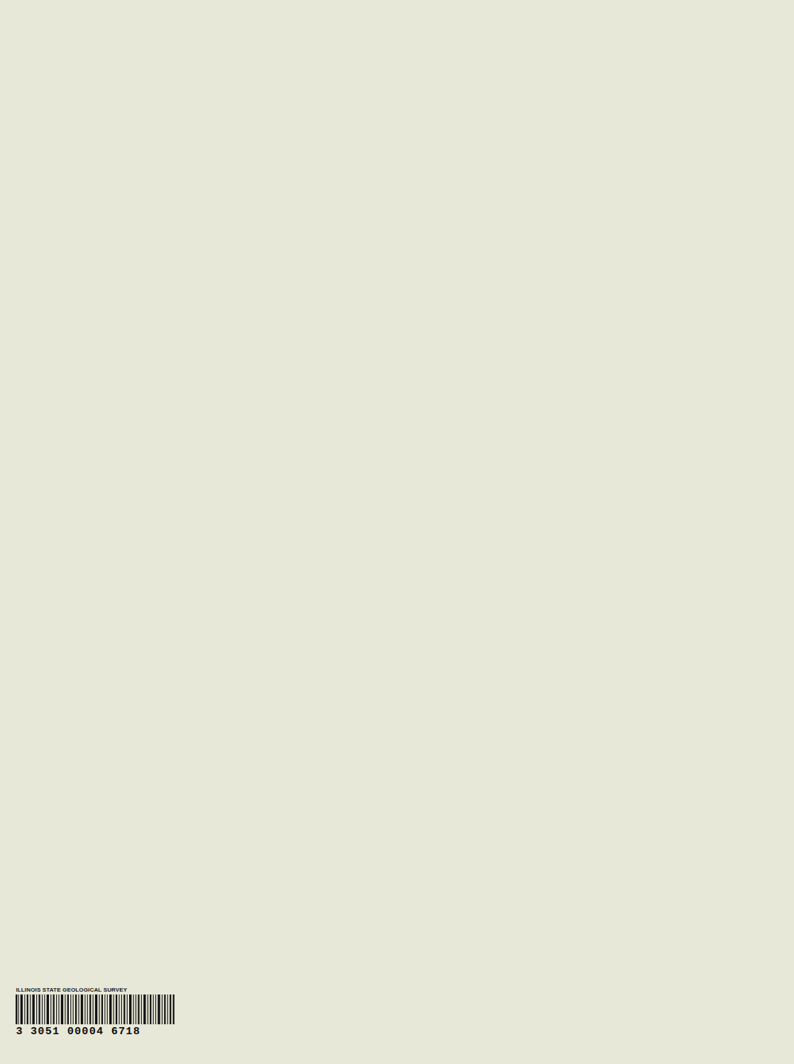Illinois State Geological Survey
3 3051 00004 6718